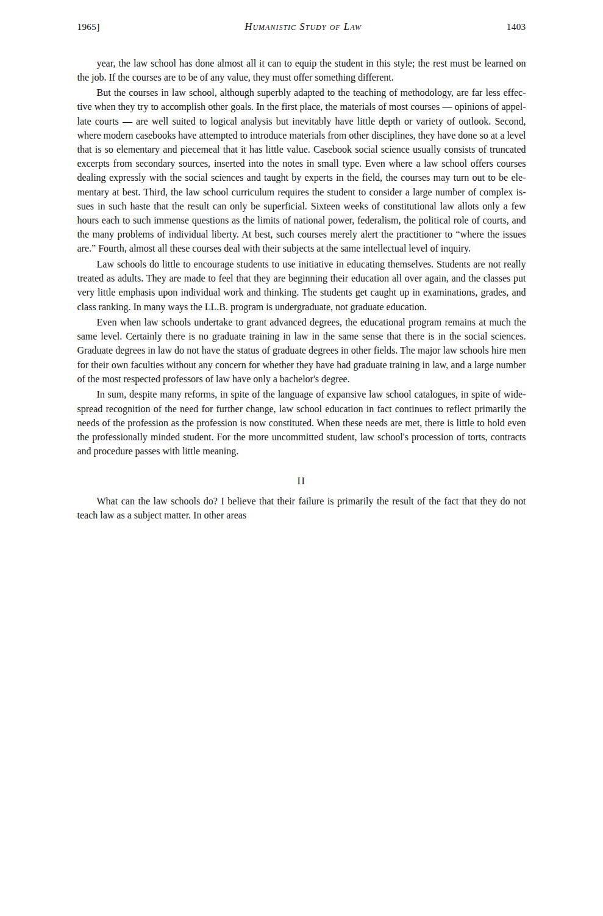1965] Humanistic Study of Law 1403
year, the law school has done almost all it can to equip the student in this style; the rest must be learned on the job. If the courses are to be of any value, they must offer something different.
But the courses in law school, although superbly adapted to the teaching of methodology, are far less effective when they try to accomplish other goals. In the first place, the materials of most courses — opinions of appellate courts — are well suited to logical analysis but inevitably have little depth or variety of outlook. Second, where modern casebooks have attempted to introduce materials from other disciplines, they have done so at a level that is so elementary and piecemeal that it has little value. Casebook social science usually consists of truncated excerpts from secondary sources, inserted into the notes in small type. Even where a law school offers courses dealing expressly with the social sciences and taught by experts in the field, the courses may turn out to be elementary at best. Third, the law school curriculum requires the student to consider a large number of complex issues in such haste that the result can only be superficial. Sixteen weeks of constitutional law allots only a few hours each to such immense questions as the limits of national power, federalism, the political role of courts, and the many problems of individual liberty. At best, such courses merely alert the practitioner to “where the issues are.” Fourth, almost all these courses deal with their subjects at the same intellectual level of inquiry.
Law schools do little to encourage students to use initiative in educating themselves. Students are not really treated as adults. They are made to feel that they are beginning their education all over again, and the classes put very little emphasis upon individual work and thinking. The students get caught up in examinations, grades, and class ranking. In many ways the LL.B. program is undergraduate, not graduate education.
Even when law schools undertake to grant advanced degrees, the educational program remains at much the same level. Certainly there is no graduate training in law in the same sense that there is in the social sciences. Graduate degrees in law do not have the status of graduate degrees in other fields. The major law schools hire men for their own faculties without any concern for whether they have had graduate training in law, and a large number of the most respected professors of law have only a bachelor's degree.
In sum, despite many reforms, in spite of the language of expansive law school catalogues, in spite of widespread recognition of the need for further change, law school education in fact continues to reflect primarily the needs of the profession as the profession is now constituted. When these needs are met, there is little to hold even the professionally minded student. For the more uncommitted student, law school's procession of torts, contracts and procedure passes with little meaning.
II
What can the law schools do? I believe that their failure is primarily the result of the fact that they do not teach law as a subject matter. In other areas